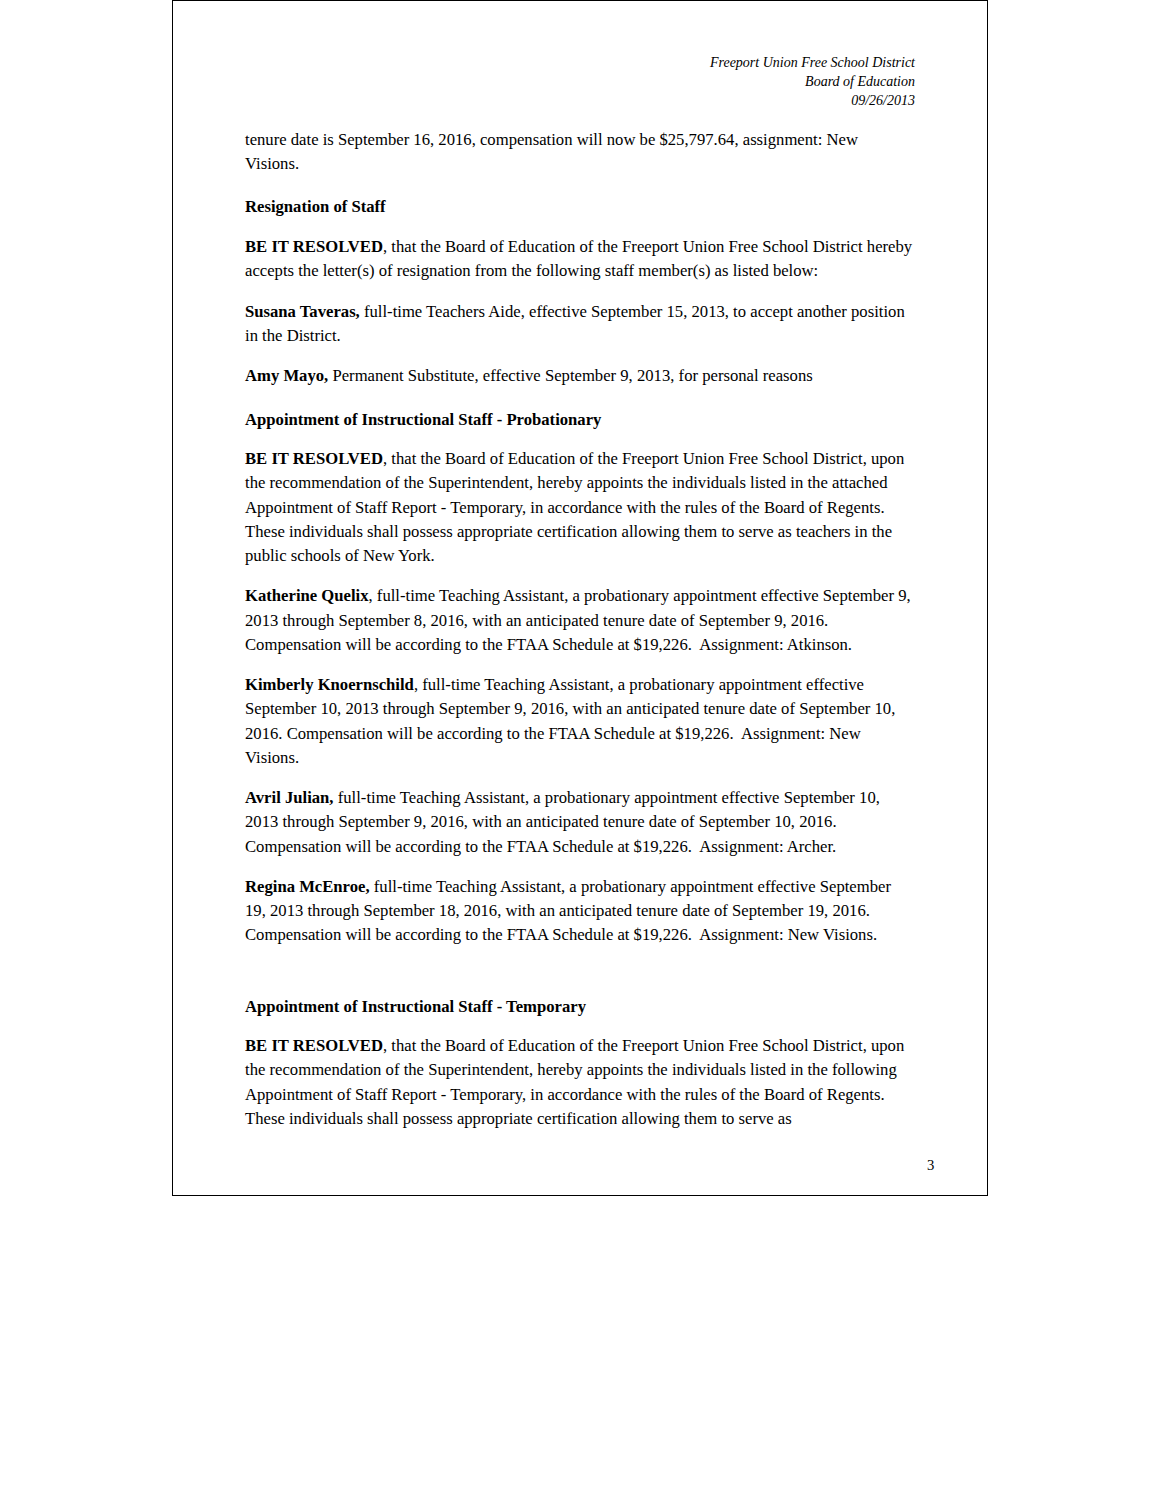Freeport Union Free School District
Board of Education
09/26/2013
tenure date is September 16, 2016, compensation will now be $25,797.64, assignment: New Visions.
Resignation of Staff
BE IT RESOLVED, that the Board of Education of the Freeport Union Free School District hereby accepts the letter(s) of resignation from the following staff member(s) as listed below:
Susana Taveras, full-time Teachers Aide, effective September 15, 2013, to accept another position in the District.
Amy Mayo, Permanent Substitute, effective September 9, 2013, for personal reasons
Appointment of Instructional Staff - Probationary
BE IT RESOLVED, that the Board of Education of the Freeport Union Free School District, upon the recommendation of the Superintendent, hereby appoints the individuals listed in the attached Appointment of Staff Report - Temporary, in accordance with the rules of the Board of Regents. These individuals shall possess appropriate certification allowing them to serve as teachers in the public schools of New York.
Katherine Quelix, full-time Teaching Assistant, a probationary appointment effective September 9, 2013 through September 8, 2016, with an anticipated tenure date of September 9, 2016. Compensation will be according to the FTAA Schedule at $19,226. Assignment: Atkinson.
Kimberly Knoernschild, full-time Teaching Assistant, a probationary appointment effective September 10, 2013 through September 9, 2016, with an anticipated tenure date of September 10, 2016. Compensation will be according to the FTAA Schedule at $19,226. Assignment: New Visions.
Avril Julian, full-time Teaching Assistant, a probationary appointment effective September 10, 2013 through September 9, 2016, with an anticipated tenure date of September 10, 2016. Compensation will be according to the FTAA Schedule at $19,226. Assignment: Archer.
Regina McEnroe, full-time Teaching Assistant, a probationary appointment effective September 19, 2013 through September 18, 2016, with an anticipated tenure date of September 19, 2016. Compensation will be according to the FTAA Schedule at $19,226. Assignment: New Visions.
Appointment of Instructional Staff - Temporary
BE IT RESOLVED, that the Board of Education of the Freeport Union Free School District, upon the recommendation of the Superintendent, hereby appoints the individuals listed in the following Appointment of Staff Report - Temporary, in accordance with the rules of the Board of Regents. These individuals shall possess appropriate certification allowing them to serve as
3